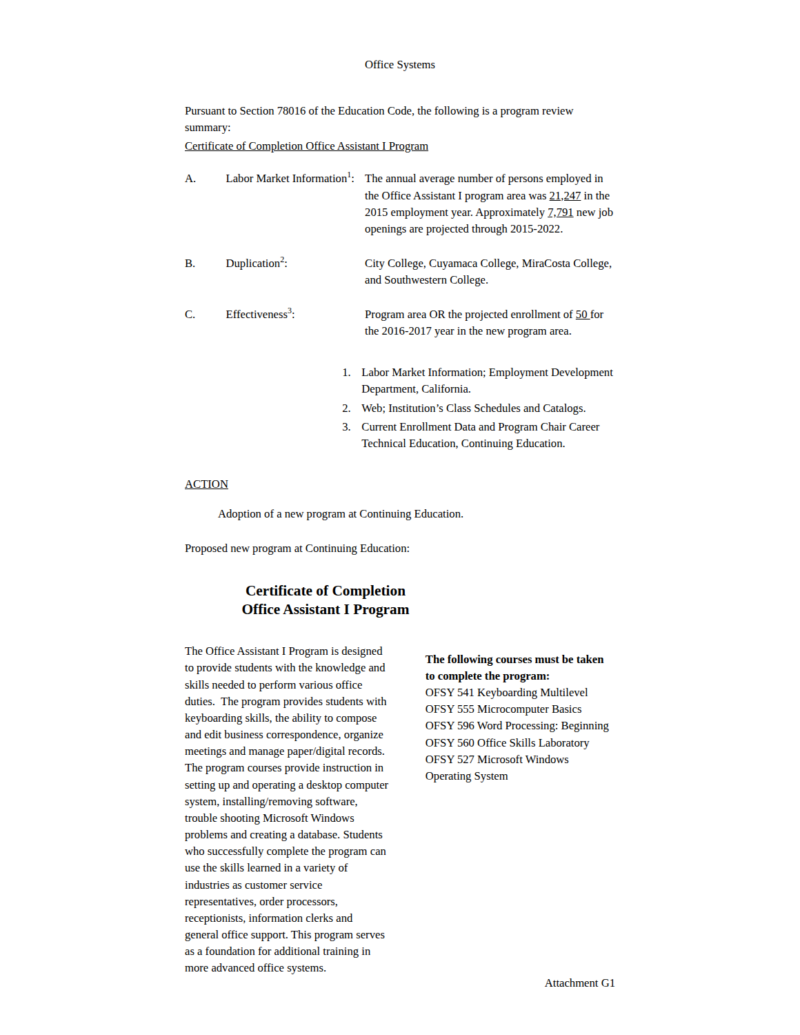Office Systems
Pursuant to Section 78016 of the Education Code, the following is a program review summary:
Certificate of Completion Office Assistant I Program
| A. | Labor Market Information 1 : | The annual average number of persons employed in the Office Assistant I program area was 21,247 in the 2015 employment year. Approximately 7,791 new job openings are projected through 2015-2022. |
| B. | Duplication 2 : | City College, Cuyamaca College, MiraCosta College, and Southwestern College. |
| C. | Effectiveness 3 : | Program area OR the projected enrollment of 50 for the 2016-2017 year in the new program area. |
Labor Market Information; Employment Development Department, California.
Web; Institution’s Class Schedules and Catalogs.
Current Enrollment Data and Program Chair Career Technical Education, Continuing Education.
ACTION
Adoption of a new program at Continuing Education.
Proposed new program at Continuing Education:
Certificate of Completion Office Assistant I Program
The Office Assistant I Program is designed to provide students with the knowledge and skills needed to perform various office duties. The program provides students with keyboarding skills, the ability to compose and edit business correspondence, organize meetings and manage paper/digital records. The program courses provide instruction in setting up and operating a desktop computer system, installing/removing software, trouble shooting Microsoft Windows problems and creating a database. Students who successfully complete the program can use the skills learned in a variety of industries as customer service representatives, order processors, receptionists, information clerks and general office support. This program serves as a foundation for additional training in more advanced office systems.
The following courses must be taken to complete the program:
OFSY 541 Keyboarding Multilevel
OFSY 555 Microcomputer Basics
OFSY 596 Word Processing: Beginning
OFSY 560 Office Skills Laboratory
OFSY 527 Microsoft Windows Operating System
Attachment G1